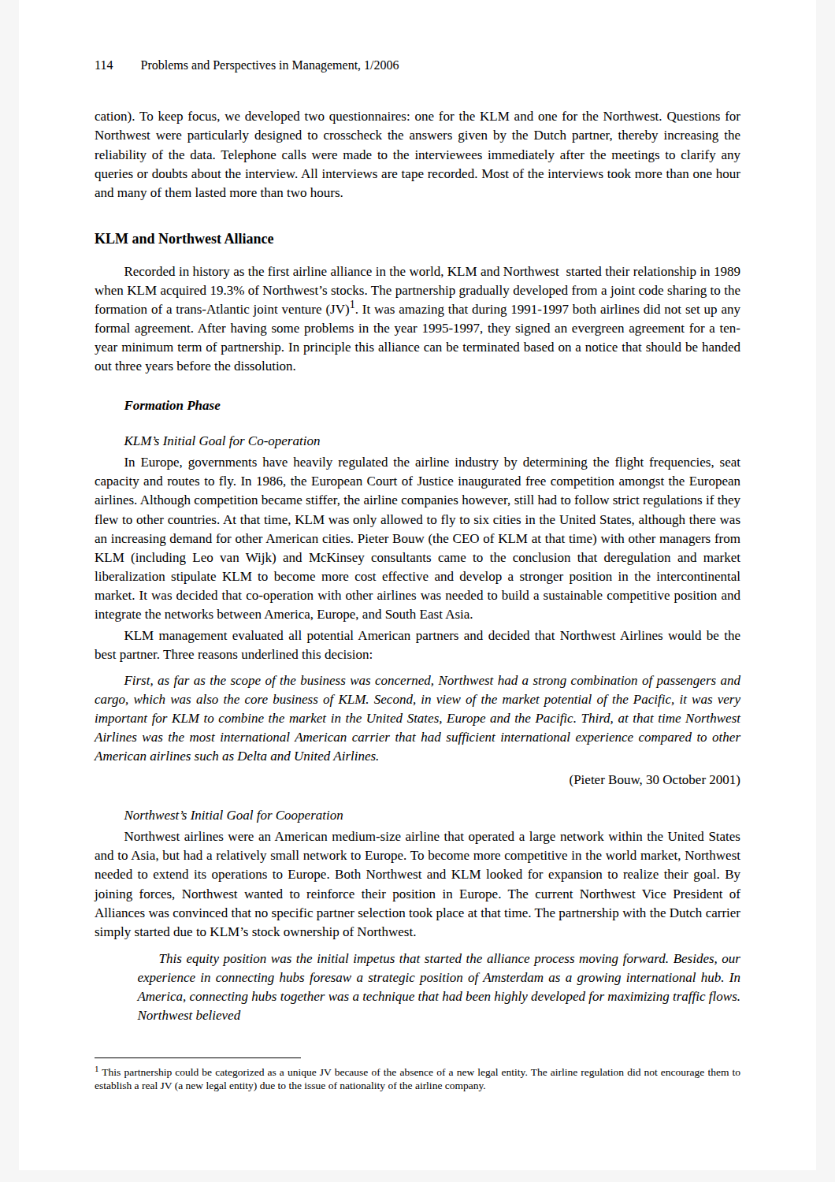114 Problems and Perspectives in Management, 1/2006
cation). To keep focus, we developed two questionnaires: one for the KLM and one for the Northwest. Questions for Northwest were particularly designed to crosscheck the answers given by the Dutch partner, thereby increasing the reliability of the data. Telephone calls were made to the interviewees immediately after the meetings to clarify any queries or doubts about the interview. All interviews are tape recorded. Most of the interviews took more than one hour and many of them lasted more than two hours.
KLM and Northwest Alliance
Recorded in history as the first airline alliance in the world, KLM and Northwest started their relationship in 1989 when KLM acquired 19.3% of Northwest’s stocks. The partnership gradually developed from a joint code sharing to the formation of a trans-Atlantic joint venture (JV)1. It was amazing that during 1991-1997 both airlines did not set up any formal agreement. After having some problems in the year 1995-1997, they signed an evergreen agreement for a ten-year minimum term of partnership. In principle this alliance can be terminated based on a notice that should be handed out three years before the dissolution.
Formation Phase
KLM’s Initial Goal for Co-operation
In Europe, governments have heavily regulated the airline industry by determining the flight frequencies, seat capacity and routes to fly. In 1986, the European Court of Justice inaugurated free competition amongst the European airlines. Although competition became stiffer, the airline companies however, still had to follow strict regulations if they flew to other countries. At that time, KLM was only allowed to fly to six cities in the United States, although there was an increasing demand for other American cities. Pieter Bouw (the CEO of KLM at that time) with other managers from KLM (including Leo van Wijk) and McKinsey consultants came to the conclusion that deregulation and market liberalization stipulate KLM to become more cost effective and develop a stronger position in the intercontinental market. It was decided that co-operation with other airlines was needed to build a sustainable competitive position and integrate the networks between America, Europe, and South East Asia.
KLM management evaluated all potential American partners and decided that Northwest Airlines would be the best partner. Three reasons underlined this decision:
First, as far as the scope of the business was concerned, Northwest had a strong combination of passengers and cargo, which was also the core business of KLM. Second, in view of the market potential of the Pacific, it was very important for KLM to combine the market in the United States, Europe and the Pacific. Third, at that time Northwest Airlines was the most international American carrier that had sufficient international experience compared to other American airlines such as Delta and United Airlines.
(Pieter Bouw, 30 October 2001)
Northwest’s Initial Goal for Cooperation
Northwest airlines were an American medium-size airline that operated a large network within the United States and to Asia, but had a relatively small network to Europe. To become more competitive in the world market, Northwest needed to extend its operations to Europe. Both Northwest and KLM looked for expansion to realize their goal. By joining forces, Northwest wanted to reinforce their position in Europe. The current Northwest Vice President of Alliances was convinced that no specific partner selection took place at that time. The partnership with the Dutch carrier simply started due to KLM’s stock ownership of Northwest.
This equity position was the initial impetus that started the alliance process moving forward. Besides, our experience in connecting hubs foresaw a strategic position of Amsterdam as a growing international hub. In America, connecting hubs together was a technique that had been highly developed for maximizing traffic flows. Northwest believed
1 This partnership could be categorized as a unique JV because of the absence of a new legal entity. The airline regulation did not encourage them to establish a real JV (a new legal entity) due to the issue of nationality of the airline company.